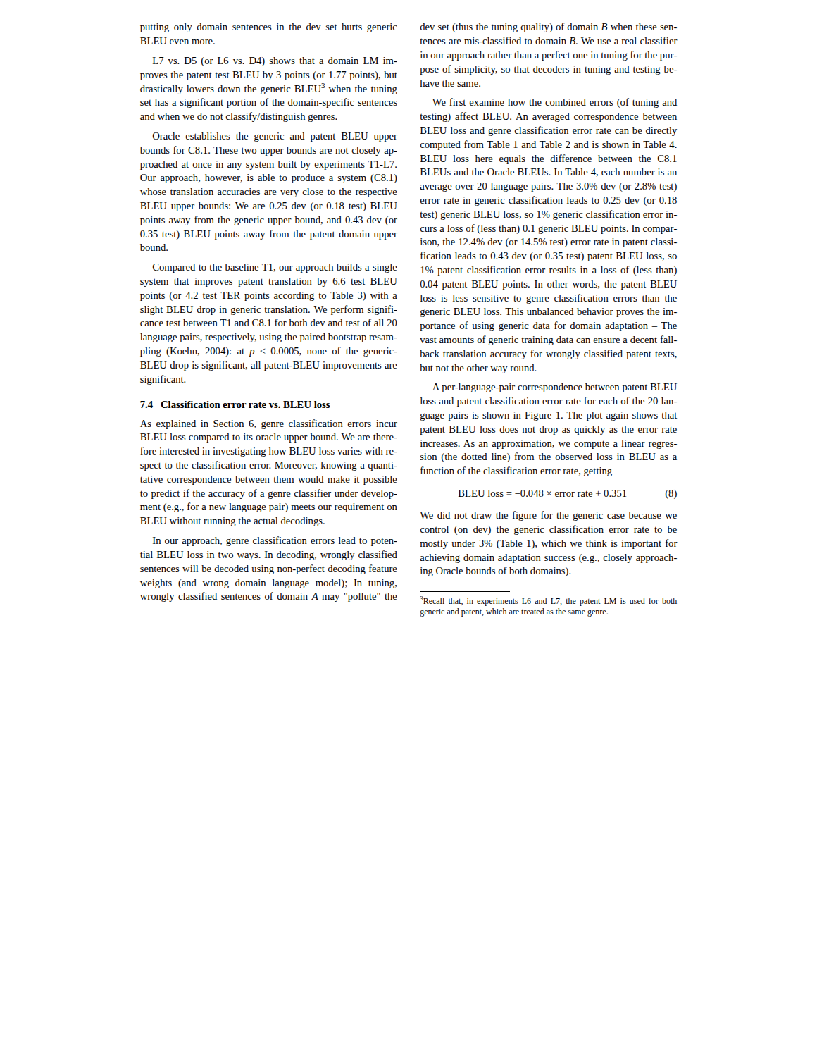putting only domain sentences in the dev set hurts generic BLEU even more.
L7 vs. D5 (or L6 vs. D4) shows that a domain LM improves the patent test BLEU by 3 points (or 1.77 points), but drastically lowers down the generic BLEU3 when the tuning set has a significant portion of the domain-specific sentences and when we do not classify/distinguish genres.
Oracle establishes the generic and patent BLEU upper bounds for C8.1. These two upper bounds are not closely approached at once in any system built by experiments T1-L7. Our approach, however, is able to produce a system (C8.1) whose translation accuracies are very close to the respective BLEU upper bounds: We are 0.25 dev (or 0.18 test) BLEU points away from the generic upper bound, and 0.43 dev (or 0.35 test) BLEU points away from the patent domain upper bound.
Compared to the baseline T1, our approach builds a single system that improves patent translation by 6.6 test BLEU points (or 4.2 test TER points according to Table 3) with a slight BLEU drop in generic translation. We perform significance test between T1 and C8.1 for both dev and test of all 20 language pairs, respectively, using the paired bootstrap resampling (Koehn, 2004): at p < 0.0005, none of the generic-BLEU drop is significant, all patent-BLEU improvements are significant.
7.4 Classification error rate vs. BLEU loss
As explained in Section 6, genre classification errors incur BLEU loss compared to its oracle upper bound. We are therefore interested in investigating how BLEU loss varies with respect to the classification error. Moreover, knowing a quantitative correspondence between them would make it possible to predict if the accuracy of a genre classifier under development (e.g., for a new language pair) meets our requirement on BLEU without running the actual decodings.
In our approach, genre classification errors lead to potential BLEU loss in two ways. In decoding, wrongly classified sentences will be decoded using non-perfect decoding feature weights (and wrong domain language model); In tuning, wrongly classified sentences of domain A may "pollute" the dev set (thus the tuning quality) of domain B when these sentences are mis-classified to domain B. We use a real classifier in our approach rather than a perfect one in tuning for the purpose of simplicity, so that decoders in tuning and testing behave the same.
We first examine how the combined errors (of tuning and testing) affect BLEU. An averaged correspondence between BLEU loss and genre classification error rate can be directly computed from Table 1 and Table 2 and is shown in Table 4. BLEU loss here equals the difference between the C8.1 BLEUs and the Oracle BLEUs. In Table 4, each number is an average over 20 language pairs. The 3.0% dev (or 2.8% test) error rate in generic classification leads to 0.25 dev (or 0.18 test) generic BLEU loss, so 1% generic classification error incurs a loss of (less than) 0.1 generic BLEU points. In comparison, the 12.4% dev (or 14.5% test) error rate in patent classification leads to 0.43 dev (or 0.35 test) patent BLEU loss, so 1% patent classification error results in a loss of (less than) 0.04 patent BLEU points. In other words, the patent BLEU loss is less sensitive to genre classification errors than the generic BLEU loss. This unbalanced behavior proves the importance of using generic data for domain adaptation – The vast amounts of generic training data can ensure a decent fallback translation accuracy for wrongly classified patent texts, but not the other way round.
A per-language-pair correspondence between patent BLEU loss and patent classification error rate for each of the 20 language pairs is shown in Figure 1. The plot again shows that patent BLEU loss does not drop as quickly as the error rate increases. As an approximation, we compute a linear regression (the dotted line) from the observed loss in BLEU as a function of the classification error rate, getting
BLEU loss = −0.048 × error rate + 0.351(8)
We did not draw the figure for the generic case because we control (on dev) the generic classification error rate to be mostly under 3% (Table 1), which we think is important for achieving domain adaptation success (e.g., closely approaching Oracle bounds of both domains).
3Recall that, in experiments L6 and L7, the patent LM is used for both generic and patent, which are treated as the same genre.